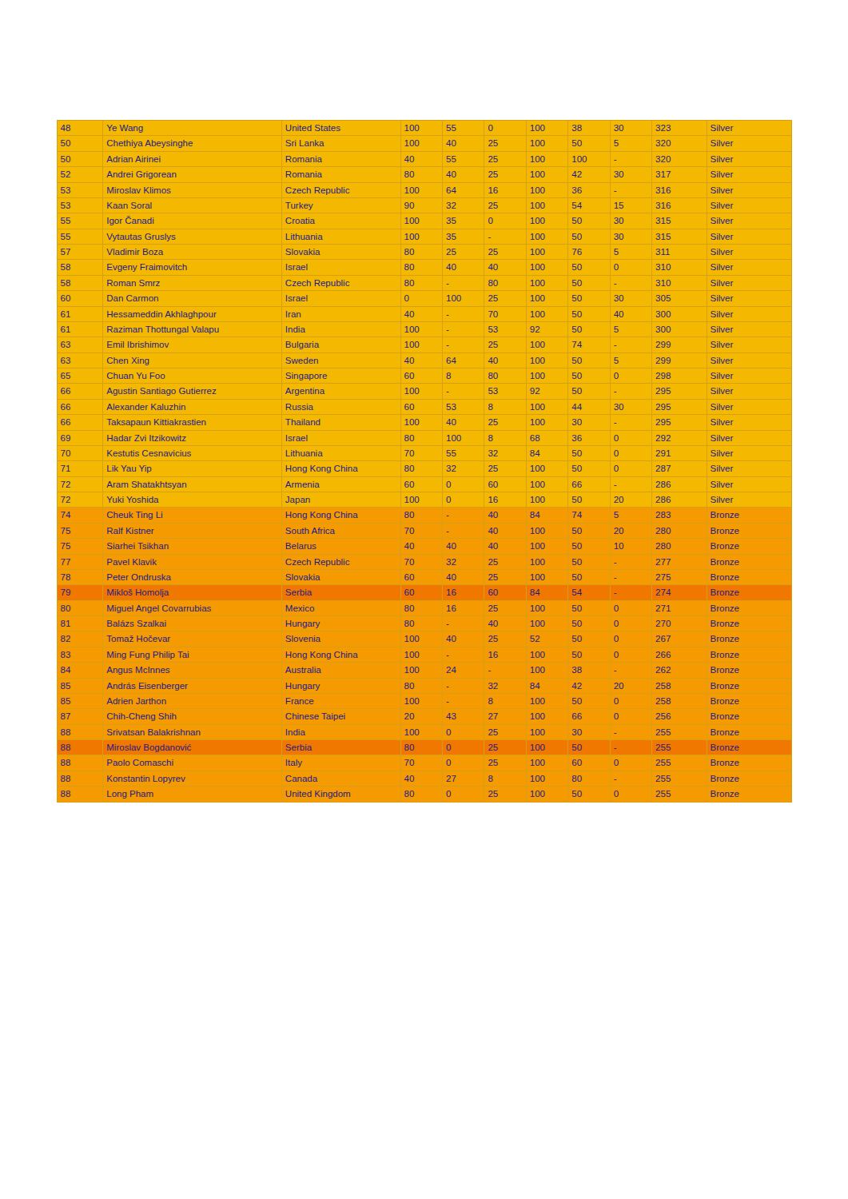| 48 | Ye Wang | United States | 100 | 55 | 0 | 100 | 38 | 30 | 323 | Silver |
| 50 | Chethiya Abeysinghe | Sri Lanka | 100 | 40 | 25 | 100 | 50 | 5 | 320 | Silver |
| 50 | Adrian Airinei | Romania | 40 | 55 | 25 | 100 | 100 | - | 320 | Silver |
| 52 | Andrei Grigorean | Romania | 80 | 40 | 25 | 100 | 42 | 30 | 317 | Silver |
| 53 | Miroslav Klimos | Czech Republic | 100 | 64 | 16 | 100 | 36 | - | 316 | Silver |
| 53 | Kaan Soral | Turkey | 90 | 32 | 25 | 100 | 54 | 15 | 316 | Silver |
| 55 | Igor Čanadi | Croatia | 100 | 35 | 0 | 100 | 50 | 30 | 315 | Silver |
| 55 | Vytautas Gruslys | Lithuania | 100 | 35 | - | 100 | 50 | 30 | 315 | Silver |
| 57 | Vladimir Boza | Slovakia | 80 | 25 | 25 | 100 | 76 | 5 | 311 | Silver |
| 58 | Evgeny Fraimovitch | Israel | 80 | 40 | 40 | 100 | 50 | 0 | 310 | Silver |
| 58 | Roman Smrz | Czech Republic | 80 | - | 80 | 100 | 50 | - | 310 | Silver |
| 60 | Dan Carmon | Israel | 0 | 100 | 25 | 100 | 50 | 30 | 305 | Silver |
| 61 | Hessameddin Akhlaghpour | Iran | 40 | - | 70 | 100 | 50 | 40 | 300 | Silver |
| 61 | Raziman Thottungal Valapu | India | 100 | - | 53 | 92 | 50 | 5 | 300 | Silver |
| 63 | Emil Ibrishimov | Bulgaria | 100 | - | 25 | 100 | 74 | - | 299 | Silver |
| 63 | Chen Xing | Sweden | 40 | 64 | 40 | 100 | 50 | 5 | 299 | Silver |
| 65 | Chuan Yu Foo | Singapore | 60 | 8 | 80 | 100 | 50 | 0 | 298 | Silver |
| 66 | Agustin Santiago Gutierrez | Argentina | 100 | - | 53 | 92 | 50 | - | 295 | Silver |
| 66 | Alexander Kaluzhin | Russia | 60 | 53 | 8 | 100 | 44 | 30 | 295 | Silver |
| 66 | Taksapaun Kittiakrastien | Thailand | 100 | 40 | 25 | 100 | 30 | - | 295 | Silver |
| 69 | Hadar Zvi Itzikowitz | Israel | 80 | 100 | 8 | 68 | 36 | 0 | 292 | Silver |
| 70 | Kestutis Cesnavicius | Lithuania | 70 | 55 | 32 | 84 | 50 | 0 | 291 | Silver |
| 71 | Lik Yau Yip | Hong Kong China | 80 | 32 | 25 | 100 | 50 | 0 | 287 | Silver |
| 72 | Aram Shatakhtsyan | Armenia | 60 | 0 | 60 | 100 | 66 | - | 286 | Silver |
| 72 | Yuki Yoshida | Japan | 100 | 0 | 16 | 100 | 50 | 20 | 286 | Silver |
| 74 | Cheuk Ting Li | Hong Kong China | 80 | - | 40 | 84 | 74 | 5 | 283 | Bronze |
| 75 | Ralf Kistner | South Africa | 70 | - | 40 | 100 | 50 | 20 | 280 | Bronze |
| 75 | Siarhei Tsikhan | Belarus | 40 | 40 | 40 | 100 | 50 | 10 | 280 | Bronze |
| 77 | Pavel Klavik | Czech Republic | 70 | 32 | 25 | 100 | 50 | - | 277 | Bronze |
| 78 | Peter Ondruska | Slovakia | 60 | 40 | 25 | 100 | 50 | - | 275 | Bronze |
| 79 | Mikloš Homolja | Serbia | 60 | 16 | 60 | 84 | 54 | - | 274 | Bronze |
| 80 | Miguel Angel Covarrubias | Mexico | 80 | 16 | 25 | 100 | 50 | 0 | 271 | Bronze |
| 81 | Balázs Szalkai | Hungary | 80 | - | 40 | 100 | 50 | 0 | 270 | Bronze |
| 82 | Tomaž Hočevar | Slovenia | 100 | 40 | 25 | 52 | 50 | 0 | 267 | Bronze |
| 83 | Ming Fung Philip Tai | Hong Kong China | 100 | - | 16 | 100 | 50 | 0 | 266 | Bronze |
| 84 | Angus McInnes | Australia | 100 | 24 | - | 100 | 38 | - | 262 | Bronze |
| 85 | András Eisenberger | Hungary | 80 | - | 32 | 84 | 42 | 20 | 258 | Bronze |
| 85 | Adrien Jarthon | France | 100 | - | 8 | 100 | 50 | 0 | 258 | Bronze |
| 87 | Chih-Cheng Shih | Chinese Taipei | 20 | 43 | 27 | 100 | 66 | 0 | 256 | Bronze |
| 88 | Srivatsan Balakrishnan | India | 100 | 0 | 25 | 100 | 30 | - | 255 | Bronze |
| 88 | Miroslav Bogdanović | Serbia | 80 | 0 | 25 | 100 | 50 | - | 255 | Bronze |
| 88 | Paolo Comaschi | Italy | 70 | 0 | 25 | 100 | 60 | 0 | 255 | Bronze |
| 88 | Konstantin Lopyrev | Canada | 40 | 27 | 8 | 100 | 80 | - | 255 | Bronze |
| 88 | Long Pham | United Kingdom | 80 | 0 | 25 | 100 | 50 | 0 | 255 | Bronze |